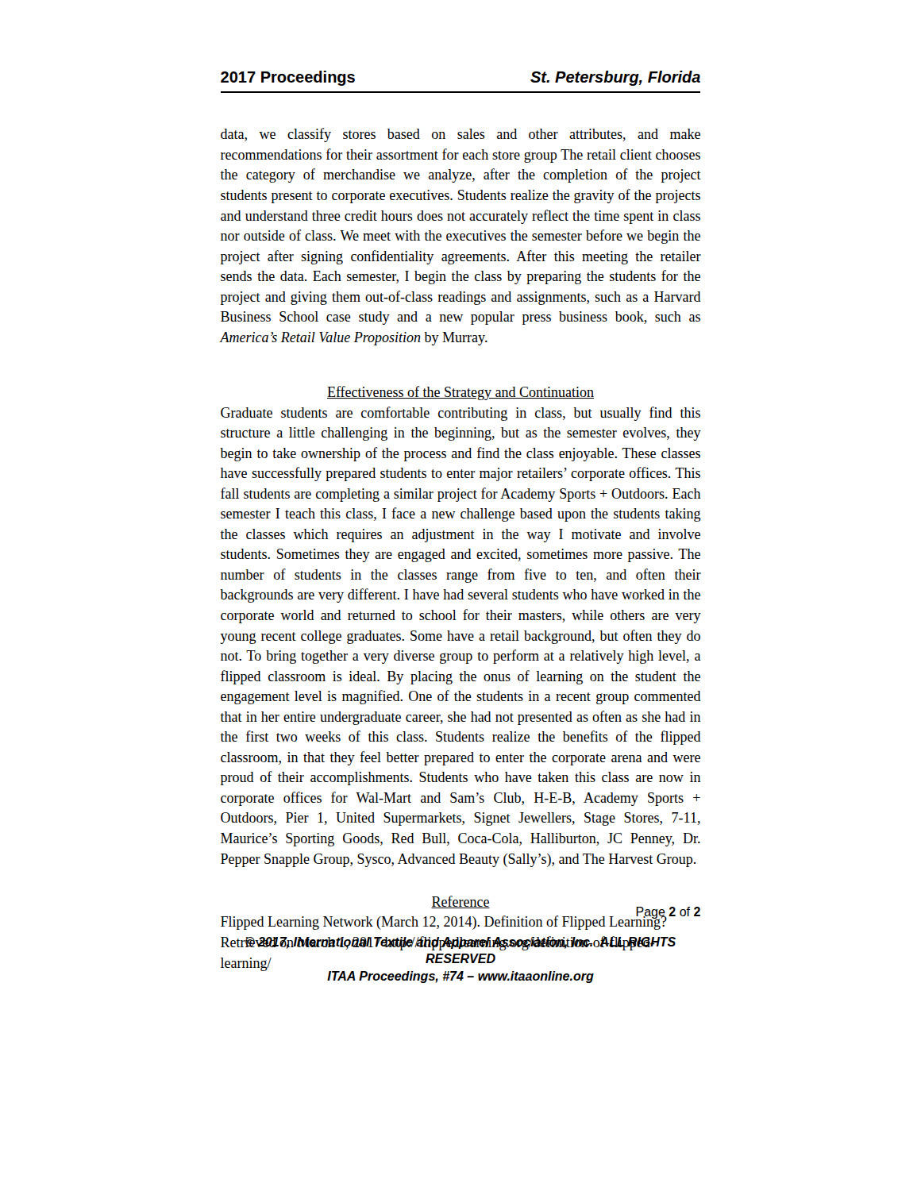2017 Proceedings
St. Petersburg, Florida
data, we classify stores based on sales and other attributes, and make recommendations for their assortment for each store group The retail client chooses the category of merchandise we analyze, after the completion of the project students present to corporate executives. Students realize the gravity of the projects and understand three credit hours does not accurately reflect the time spent in class nor outside of class. We meet with the executives the semester before we begin the project after signing confidentiality agreements. After this meeting the retailer sends the data. Each semester, I begin the class by preparing the students for the project and giving them out-of-class readings and assignments, such as a Harvard Business School case study and a new popular press business book, such as America’s Retail Value Proposition by Murray.
Effectiveness of the Strategy and Continuation
Graduate students are comfortable contributing in class, but usually find this structure a little challenging in the beginning, but as the semester evolves, they begin to take ownership of the process and find the class enjoyable. These classes have successfully prepared students to enter major retailers’ corporate offices. This fall students are completing a similar project for Academy Sports + Outdoors. Each semester I teach this class, I face a new challenge based upon the students taking the classes which requires an adjustment in the way I motivate and involve students. Sometimes they are engaged and excited, sometimes more passive. The number of students in the classes range from five to ten, and often their backgrounds are very different. I have had several students who have worked in the corporate world and returned to school for their masters, while others are very young recent college graduates. Some have a retail background, but often they do not. To bring together a very diverse group to perform at a relatively high level, a flipped classroom is ideal. By placing the onus of learning on the student the engagement level is magnified. One of the students in a recent group commented that in her entire undergraduate career, she had not presented as often as she had in the first two weeks of this class. Students realize the benefits of the flipped classroom, in that they feel better prepared to enter the corporate arena and were proud of their accomplishments. Students who have taken this class are now in corporate offices for Wal-Mart and Sam’s Club, H-E-B, Academy Sports + Outdoors, Pier 1, United Supermarkets, Signet Jewellers, Stage Stores, 7-11, Maurice’s Sporting Goods, Red Bull, Coca-Cola, Halliburton, JC Penney, Dr. Pepper Snapple Group, Sysco, Advanced Beauty (Sally’s), and The Harvest Group.
Reference
Flipped Learning Network (March 12, 2014). Definition of Flipped Learning? Retrieved on March 1, 2017 http://flippedlearning.org/definition-of-flipped-learning/
Page 2 of 2
© 2017, International Textile and Apparel Association, Inc. ALL RIGHTS RESERVED
ITAA Proceedings, #74 – www.itaaonline.org